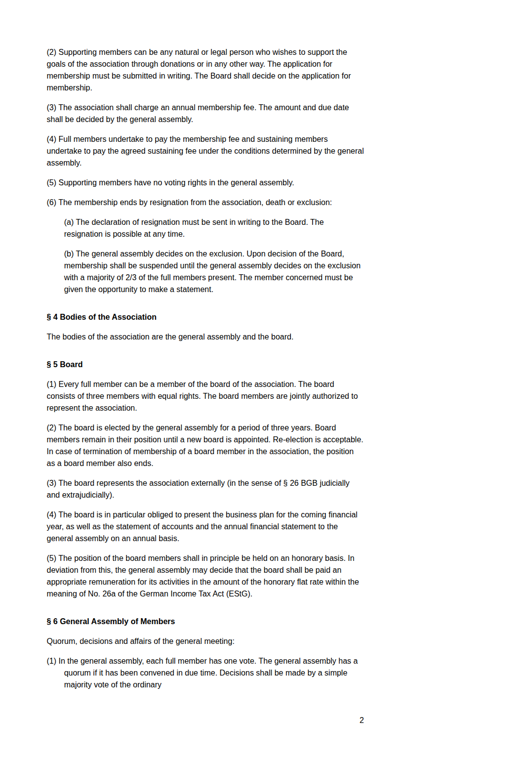(2) Supporting members can be any natural or legal person who wishes to support the goals of the association through donations or in any other way. The application for membership must be submitted in writing. The Board shall decide on the application for membership.
(3) The association shall charge an annual membership fee. The amount and due date shall be decided by the general assembly.
(4) Full members undertake to pay the membership fee and sustaining members undertake to pay the agreed sustaining fee under the conditions determined by the general assembly.
(5) Supporting members have no voting rights in the general assembly.
(6) The membership ends by resignation from the association, death or exclusion:
(a) The declaration of resignation must be sent in writing to the Board. The resignation is possible at any time.
(b) The general assembly decides on the exclusion. Upon decision of the Board, membership shall be suspended until the general assembly decides on the exclusion with a majority of 2/3 of the full members present. The member concerned must be given the opportunity to make a statement.
§ 4 Bodies of the Association
The bodies of the association are the general assembly and the board.
§ 5 Board
(1) Every full member can be a member of the board of the association. The board consists of three members with equal rights. The board members are jointly authorized to represent the association.
(2) The board is elected by the general assembly for a period of three years. Board members remain in their position until a new board is appointed. Re-election is acceptable. In case of termination of membership of a board member in the association, the position as a board member also ends.
(3) The board represents the association externally (in the sense of § 26 BGB judicially and extrajudicially).
(4) The board is in particular obliged to present the business plan for the coming financial year, as well as the statement of accounts and the annual financial statement to the general assembly on an annual basis.
(5) The position of the board members shall in principle be held on an honorary basis. In deviation from this, the general assembly may decide that the board shall be paid an appropriate remuneration for its activities in the amount of the honorary flat rate within the meaning of No. 26a of the German Income Tax Act (EStG).
§ 6 General Assembly of Members
Quorum, decisions and affairs of the general meeting:
(1) In the general assembly, each full member has one vote. The general assembly has a quorum if it has been convened in due time. Decisions shall be made by a simple majority vote of the ordinary
2